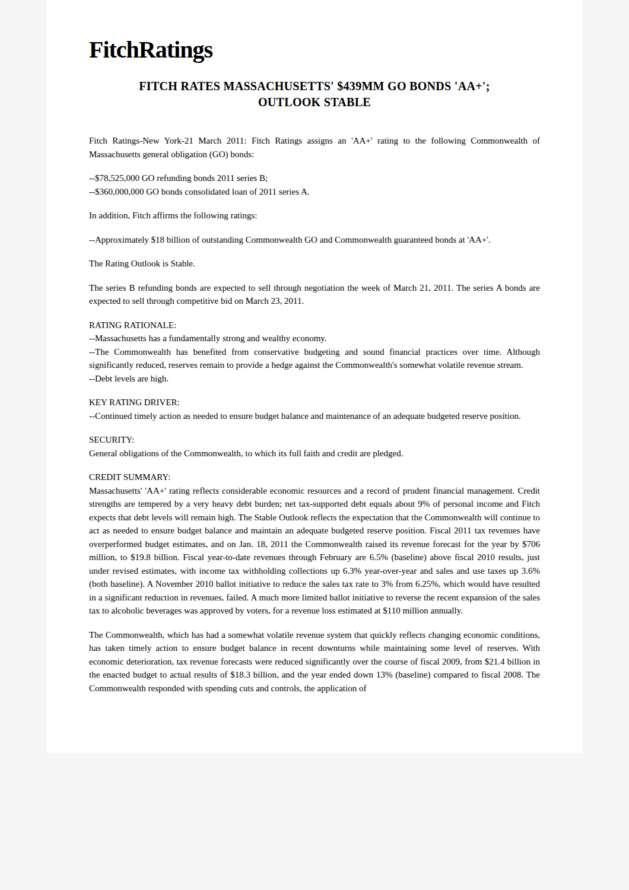FitchRatings
FITCH RATES MASSACHUSETTS' $439MM GO BONDS 'AA+';
OUTLOOK STABLE
Fitch Ratings-New York-21 March 2011: Fitch Ratings assigns an 'AA+' rating to the following Commonwealth of Massachusetts general obligation (GO) bonds:
--$78,525,000 GO refunding bonds 2011 series B;
--$360,000,000 GO bonds consolidated loan of 2011 series A.
In addition, Fitch affirms the following ratings:
--Approximately $18 billion of outstanding Commonwealth GO and Commonwealth guaranteed bonds at 'AA+'.
The Rating Outlook is Stable.
The series B refunding bonds are expected to sell through negotiation the week of March 21, 2011. The series A bonds are expected to sell through competitive bid on March 23, 2011.
RATING RATIONALE:
--Massachusetts has a fundamentally strong and wealthy economy.
--The Commonwealth has benefited from conservative budgeting and sound financial practices over time. Although significantly reduced, reserves remain to provide a hedge against the Commonwealth's somewhat volatile revenue stream.
--Debt levels are high.
KEY RATING DRIVER:
--Continued timely action as needed to ensure budget balance and maintenance of an adequate budgeted reserve position.
SECURITY:
General obligations of the Commonwealth, to which its full faith and credit are pledged.
CREDIT SUMMARY:
Massachusetts' 'AA+' rating reflects considerable economic resources and a record of prudent financial management. Credit strengths are tempered by a very heavy debt burden; net tax-supported debt equals about 9% of personal income and Fitch expects that debt levels will remain high. The Stable Outlook reflects the expectation that the Commonwealth will continue to act as needed to ensure budget balance and maintain an adequate budgeted reserve position. Fiscal 2011 tax revenues have overperformed budget estimates, and on Jan. 18, 2011 the Commonwealth raised its revenue forecast for the year by $706 million, to $19.8 billion. Fiscal year-to-date revenues through February are 6.5% (baseline) above fiscal 2010 results, just under revised estimates, with income tax withholding collections up 6.3% year-over-year and sales and use taxes up 3.6% (both baseline). A November 2010 ballot initiative to reduce the sales tax rate to 3% from 6.25%, which would have resulted in a significant reduction in revenues, failed. A much more limited ballot initiative to reverse the recent expansion of the sales tax to alcoholic beverages was approved by voters, for a revenue loss estimated at $110 million annually.
The Commonwealth, which has had a somewhat volatile revenue system that quickly reflects changing economic conditions, has taken timely action to ensure budget balance in recent downturns while maintaining some level of reserves. With economic deterioration, tax revenue forecasts were reduced significantly over the course of fiscal 2009, from $21.4 billion in the enacted budget to actual results of $18.3 billion, and the year ended down 13% (baseline) compared to fiscal 2008. The Commonwealth responded with spending cuts and controls, the application of